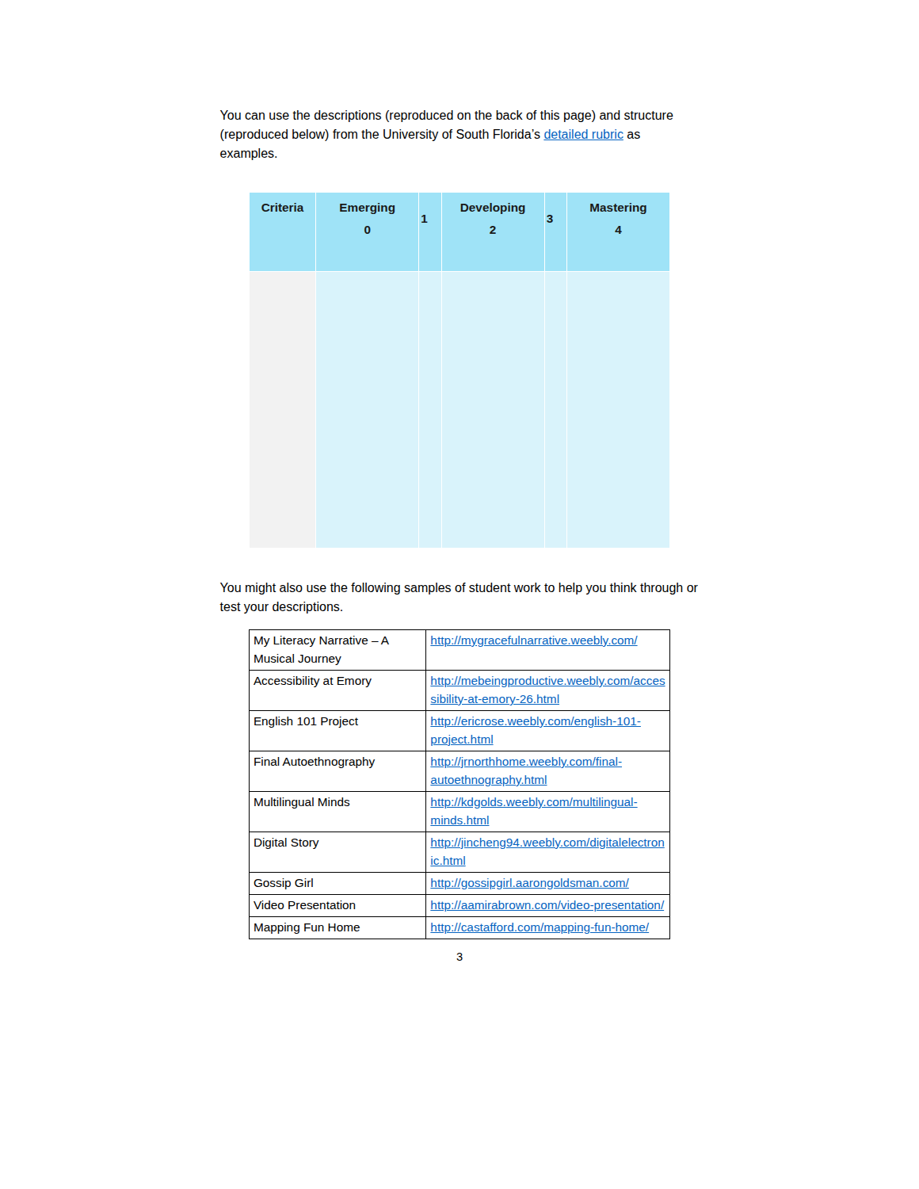You can use the descriptions (reproduced on the back of this page) and structure (reproduced below) from the University of South Florida’s detailed rubric as examples.
| Criteria | Emerging 0 | 1 | Developing 2 | 3 | Mastering 4 |
| --- | --- | --- | --- | --- | --- |
You might also use the following samples of student work to help you think through or test your descriptions.
| My Literacy Narrative – A Musical Journey | http://mygracefulnarrative.weebly.com/ |
| Accessibility at Emory | http://mebeingproductive.weebly.com/accessibility-at-emory-26.html |
| English 101 Project | http://ericrose.weebly.com/english-101-project.html |
| Final Autoethnography | http://jrnorthhome.weebly.com/final-autoethnography.html |
| Multilingual Minds | http://kdgolds.weebly.com/multilingual-minds.html |
| Digital Story | http://jincheng94.weebly.com/digitalelectronic.html |
| Gossip Girl | http://gossipgirl.aarongoldsman.com/ |
| Video Presentation | http://aamirabrown.com/video-presentation/ |
| Mapping Fun Home | http://castafford.com/mapping-fun-home/ |
3